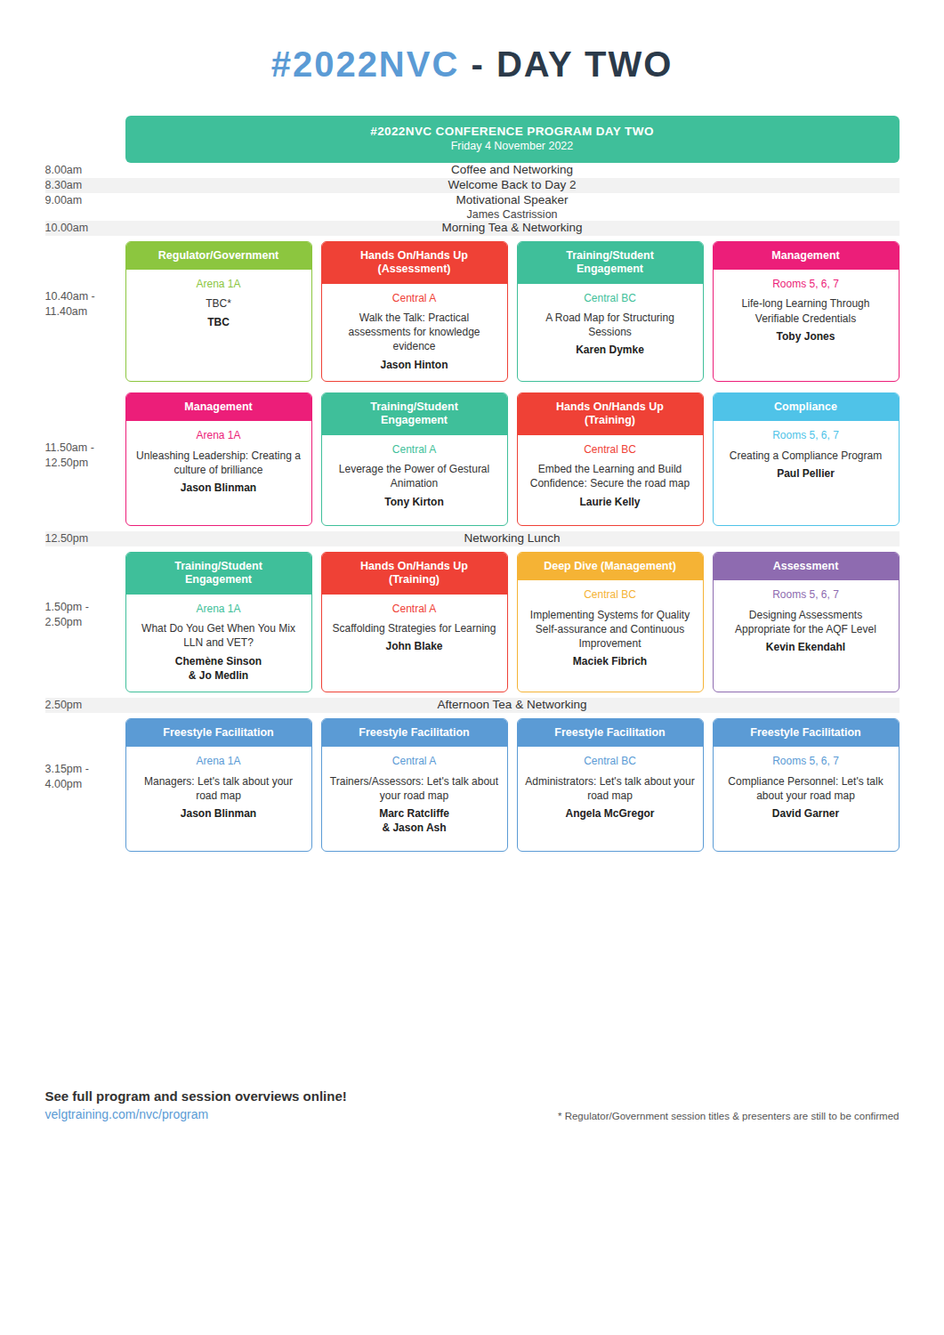#2022NVC - Day Two
| | #2022NVC CONFERENCE PROGRAM DAY TWO Friday 4 November 2022 |
| 8.00am | Coffee and Networking |
| 8.30am | Welcome Back to Day 2 |
| 9.00am | Motivational Speaker James Castrission |
| 10.00am | Morning Tea & Networking |
| 10.40am - 11.40am | Regulator/Government Arena 1A TBC* TBC Hands On/Hands Up (Assessment) Central A Walk the Talk: Practical assessments for knowledge evidence Jason Hinton Training/Student Engagement Central BC A Road Map for Structuring Sessions Karen Dymke Management Rooms 5, 6, 7 Life-long Learning Through Verifiable Credentials Toby Jones |
| 11.50am - 12.50pm | Management Arena 1A Unleashing Leadership: Creating a culture of brilliance Jason Blinman Training/Student Engagement Central A Leverage the Power of Gestural Animation Tony Kirton Hands On/Hands Up (Training) Central BC Embed the Learning and Build Confidence: Secure the road map Laurie Kelly Compliance Rooms 5, 6, 7 Creating a Compliance Program Paul Pellier |
| 12.50pm | Networking Lunch |
| 1.50pm - 2.50pm | Training/Student Engagement Arena 1A What Do You Get When You Mix LLN and VET? Chemène Sinson & Jo Medlin Hands On/Hands Up (Training) Central A Scaffolding Strategies for Learning John Blake Deep Dive (Management) Central BC Implementing Systems for Quality Self-assurance and Continuous Improvement Maciek Fibrich Assessment Rooms 5, 6, 7 Designing Assessments Appropriate for the AQF Level Kevin Ekendahl |
| 2.50pm | Afternoon Tea & Networking |
| 3.15pm - 4.00pm | Freestyle Facilitation Arena 1A Managers: Let's talk about your road map Jason Blinman Freestyle Facilitation Central A Trainers/Assessors: Let's talk about your road map Marc Ratcliffe & Jason Ash Freestyle Facilitation Central BC Administrators: Let's talk about your road map Angela McGregor Freestyle Facilitation Rooms 5, 6, 7 Compliance Personnel: Let's talk about your road map David Garner |
See full program and session overviews online! velgtraining.com/nvc/program
* Regulator/Government session titles & presenters are still to be confirmed